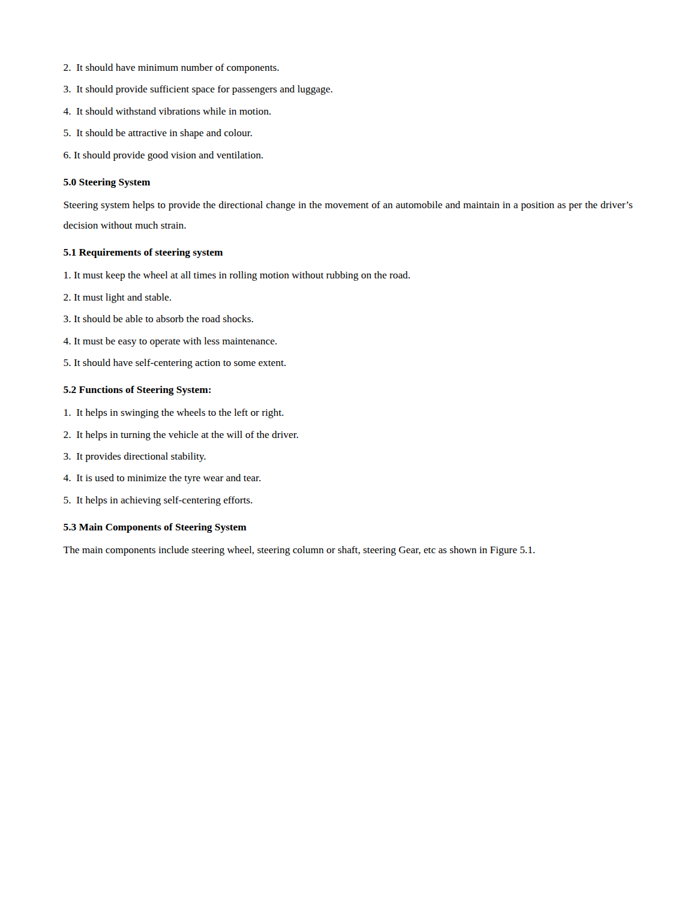2. It should have minimum number of components.
3. It should provide sufficient space for passengers and luggage.
4. It should withstand vibrations while in motion.
5. It should be attractive in shape and colour.
6. It should provide good vision and ventilation.
5.0 Steering System
Steering system helps to provide the directional change in the movement of an automobile and maintain in a position as per the driver’s decision without much strain.
5.1 Requirements of steering system
1. It must keep the wheel at all times in rolling motion without rubbing on the road.
2. It must light and stable.
3. It should be able to absorb the road shocks.
4. It must be easy to operate with less maintenance.
5. It should have self-centering action to some extent.
5.2 Functions of Steering System:
1. It helps in swinging the wheels to the left or right.
2. It helps in turning the vehicle at the will of the driver.
3. It provides directional stability.
4. It is used to minimize the tyre wear and tear.
5. It helps in achieving self-centering efforts.
5.3 Main Components of Steering System
The main components include steering wheel, steering column or shaft, steering Gear, etc as shown in Figure 5.1.